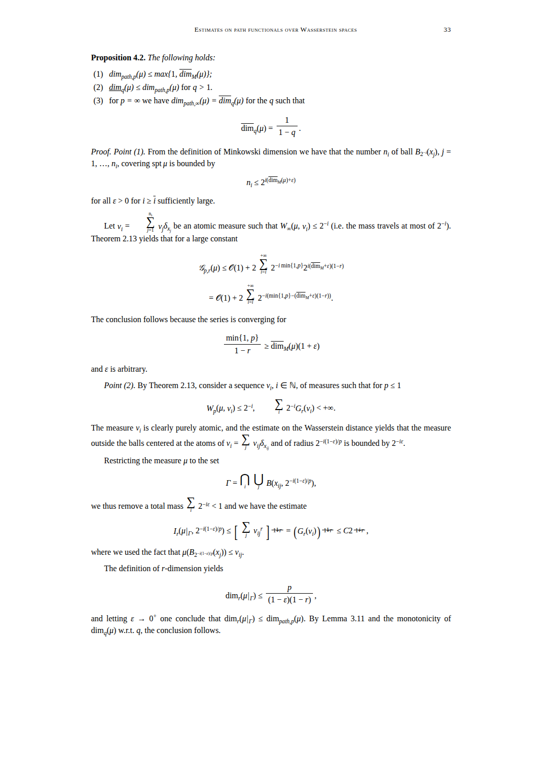Estimates on path functionals over Wasserstein spaces 33
Proposition 4.2. The following holds:
(1) dimpath,p(μ) ≤ max{1, dimM(μ)};
(2) dimq(μ) ≤ dimpath,p(μ) for q > 1.
(3) for p = ∞ we have dimpath,∞(μ) = dimq(μ) for the q such that
dimq(μ) = 11 − q.
Proof. Point (1). From the definition of Minkowski dimension we have that the number ni of ball B2−i(xj), j = 1, …, ni, covering spt μ is bounded by
ni ≤ 2i(dimM(μ)+ε)
for all ε > 0 for i ≥ i sufficiently large.
Let νi = ni∑j=1 νj δxj be an atomic measure such that W∞(μ, νi) ≤ 2−i (i.e. the mass travels at most of 2−i). Theorem 2.13 yields that for a large constant
𝒢p,r(μ) ≤ 𝒪(1) + 2 +∞∑i=i 2−i min{1,p}2i(dimM+ε)(1−r)
= 𝒪(1) + 2 +∞∑i=i 2−i(min{1,p}−(dimM+ε)(1−r)).
The conclusion follows because the series is converging for
min{1, p}1 − r ≥ dimM(μ)(1 + ε)
and ε is arbitrary.
Point (2). By Theorem 2.13, consider a sequence νi, i ∈ ℕ, of measures such that for p ≤ 1
Wp(μ, νi) ≤ 2−i, ∑i 2−iGr(νi) < +∞.
The measure νi is clearly purely atomic, and the estimate on the Wasserstein distance yields that the measure outside the balls centered at the atoms of νi = ∑j νij δxij and of radius 2−i(1−ε)/p is bounded by 2−iε.
Restricting the measure μ to the set
Γ = ⋂i ⋃j B(xij, 2−i(1−ε)/p),
we thus remove a total mass ∑i 2−iε < 1 and we have the estimate
Ir(μ|Γ, 2−i(1−ε)/p) ≤ [ ∑j νijr ]11−r = (Gr(νi))11−r ≤ C 2i 1−r,
where we used the fact that μ(B2−i(1−ε)/p(xj)) ≤ νij.
The definition of r-dimension yields
dimr(μ|Γ) ≤ p(1 − ε)(1 − r),
and letting ε → 0+ one conclude that dimr(μ|Γ) ≤ dimpath,p(μ). By Lemma 3.11 and the monotonicity of dimq(μ) w.r.t. q, the conclusion follows.